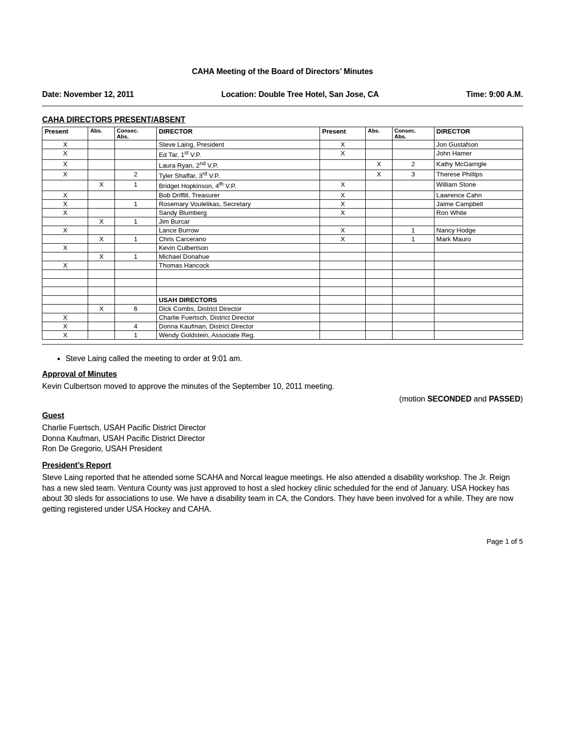CAHA Meeting of the Board of Directors’ Minutes
Date: November 12, 2011 Location: Double Tree Hotel, San Jose, CA Time: 9:00 A.M.
CAHA DIRECTORS PRESENT/ABSENT
| Present | Abs. | Consec. Abs. | DIRECTOR | Present | Abs. | Consec. Abs. | DIRECTOR |
| --- | --- | --- | --- | --- | --- | --- | --- |
| X | | | Steve Laing, President | X | | | Jon Gustafson |
| X | | | Ed Tar, 1 st V.P. | X | | | John Hamer |
| X | | | Laura Ryan, 2 nd V.P. | | X | 2 | Kathy McGarrigle |
| X | | 2 | Tyler Shaffar, 3 rd V.P. | | X | 3 | Therese Phillips |
| | X | 1 | Bridget Hopkinson, 4 th V.P. | X | | | William Stone |
| X | | | Bob Driffill, Treasurer | X | | | Lawrence Cahn |
| X | | 1 | Rosemary Voulelikas, Secretary | X | | | Jaime Campbell |
| X | | | Sandy Blumberg | X | | | Ron White |
| | X | 1 | Jim Burcar | | | | |
| X | | | Lance Burrow | X | | 1 | Nancy Hodge |
| | X | 1 | Chris Carcerano | X | | 1 | Mark Mauro |
| X | | | Kevin Culbertson | | | | |
| | X | 1 | Michael Donahue | | | | |
| X | | | Thomas Hancock | | | | |
| | | | USAH DIRECTORS | | | | |
| | X | 6 | Dick Combs, District Director | | | | |
| X | | | Charlie Fuertsch, District Director | | | | |
| X | | 4 | Donna Kaufman, District Director | | | | |
| X | | 1 | Wendy Goldstein, Associate Reg. | | | | |
Steve Laing called the meeting to order at 9:01 am.
Approval of Minutes
Kevin Culbertson moved to approve the minutes of the September 10, 2011 meeting.
(motion SECONDED and PASSED)
Guest
Charlie Fuertsch, USAH Pacific District Director
Donna Kaufman, USAH Pacific District Director
Ron De Gregorio, USAH President
President’s Report
Steve Laing reported that he attended some SCAHA and Norcal league meetings. He also attended a disability workshop. The Jr. Reign has a new sled team. Ventura County was just approved to host a sled hockey clinic scheduled for the end of January. USA Hockey has about 30 sleds for associations to use. We have a disability team in CA, the Condors. They have been involved for a while. They are now getting registered under USA Hockey and CAHA.
Page 1 of 5